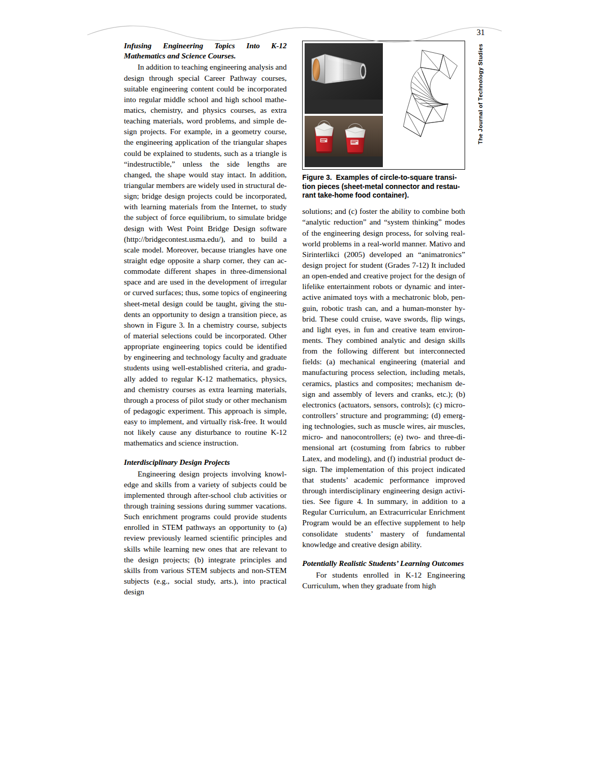31
The Journal of Technology Studies
Infusing Engineering Topics Into K-12 Mathematics and Science Courses.
In addition to teaching engineering analysis and design through special Career Pathway courses, suitable engineering content could be incorporated into regular middle school and high school mathematics, chemistry, and physics courses, as extra teaching materials, word problems, and simple design projects. For example, in a geometry course, the engineering application of the triangular shapes could be explained to students, such as a triangle is “indestructible,” unless the side lengths are changed, the shape would stay intact. In addition, triangular members are widely used in structural design; bridge design projects could be incorporated, with learning materials from the Internet, to study the subject of force equilibrium, to simulate bridge design with West Point Bridge Design software (http://bridgecontest.usma.edu/), and to build a scale model. Moreover, because triangles have one straight edge opposite a sharp corner, they can accommodate different shapes in three-dimensional space and are used in the development of irregular or curved surfaces; thus, some topics of engineering sheet-metal design could be taught, giving the students an opportunity to design a transition piece, as shown in Figure 3. In a chemistry course, subjects of material selections could be incorporated. Other appropriate engineering topics could be identified by engineering and technology faculty and graduate students using well-established criteria, and gradually added to regular K-12 mathematics, physics, and chemistry courses as extra learning materials, through a process of pilot study or other mechanism of pedagogic experiment. This approach is simple, easy to implement, and virtually risk-free. It would not likely cause any disturbance to routine K-12 mathematics and science instruction.
Interdisciplinary Design Projects
Engineering design projects involving knowledge and skills from a variety of subjects could be implemented through after-school club activities or through training sessions during summer vacations. Such enrichment programs could provide students enrolled in STEM pathways an opportunity to (a) review previously learned scientific principles and skills while learning new ones that are relevant to the design projects; (b) integrate principles and skills from various STEM subjects and non-STEM subjects (e.g., social study, arts.), into practical design
Figure 3. Examples of circle-to-square transition pieces (sheet-metal connector and restaurant take-home food container).
solutions; and (c) foster the ability to combine both “analytic reduction” and “system thinking” modes of the engineering design process, for solving real-world problems in a real-world manner. Mativo and Sirinterlikci (2005) developed an “animatronics” design project for student (Grades 7-12) It included an open-ended and creative project for the design of lifelike entertainment robots or dynamic and interactive animated toys with a mechatronic blob, penguin, robotic trash can, and a human-monster hybrid. These could cruise, wave swords, flip wings, and light eyes, in fun and creative team environments. They combined analytic and design skills from the following different but interconnected fields: (a) mechanical engineering (material and manufacturing process selection, including metals, ceramics, plastics and composites; mechanism design and assembly of levers and cranks, etc.); (b) electronics (actuators, sensors, controls); (c) microcontrollers’ structure and programming; (d) emerging technologies, such as muscle wires, air muscles, micro- and nanocontrollers; (e) two- and three-dimensional art (costuming from fabrics to rubber Latex, and modeling), and (f) industrial product design. The implementation of this project indicated that students’ academic performance improved through interdisciplinary engineering design activities. See figure 4. In summary, in addition to a Regular Curriculum, an Extracurricular Enrichment Program would be an effective supplement to help consolidate students’ mastery of fundamental knowledge and creative design ability.
Potentially Realistic Students’ Learning Outcomes
For students enrolled in K-12 Engineering Curriculum, when they graduate from high